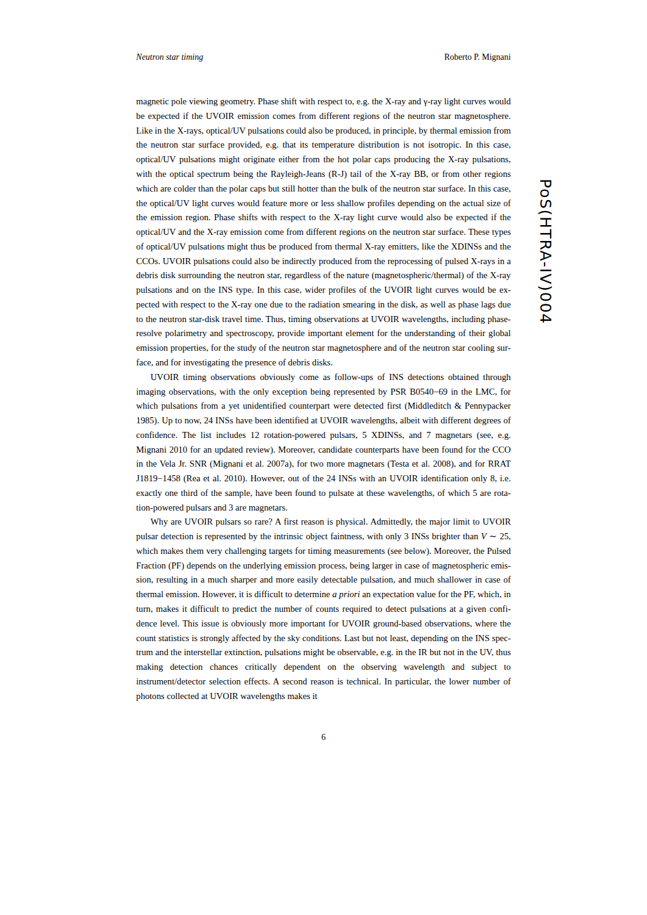Neutron star timing
Roberto P. Mignani
PoS(HTRA-IV)004
magnetic pole viewing geometry. Phase shift with respect to, e.g. the X-ray and γ-ray light curves would be expected if the UVOIR emission comes from different regions of the neutron star magnetosphere. Like in the X-rays, optical/UV pulsations could also be produced, in principle, by thermal emission from the neutron star surface provided, e.g. that its temperature distribution is not isotropic. In this case, optical/UV pulsations might originate either from the hot polar caps producing the X-ray pulsations, with the optical spectrum being the Rayleigh-Jeans (R-J) tail of the X-ray BB, or from other regions which are colder than the polar caps but still hotter than the bulk of the neutron star surface. In this case, the optical/UV light curves would feature more or less shallow profiles depending on the actual size of the emission region. Phase shifts with respect to the X-ray light curve would also be expected if the optical/UV and the X-ray emission come from different regions on the neutron star surface. These types of optical/UV pulsations might thus be produced from thermal X-ray emitters, like the XDINSs and the CCOs. UVOIR pulsations could also be indirectly produced from the reprocessing of pulsed X-rays in a debris disk surrounding the neutron star, regardless of the nature (magnetospheric/thermal) of the X-ray pulsations and on the INS type. In this case, wider profiles of the UVOIR light curves would be expected with respect to the X-ray one due to the radiation smearing in the disk, as well as phase lags due to the neutron star-disk travel time. Thus, timing observations at UVOIR wavelengths, including phase-resolve polarimetry and spectroscopy, provide important element for the understanding of their global emission properties, for the study of the neutron star magnetosphere and of the neutron star cooling surface, and for investigating the presence of debris disks.
UVOIR timing observations obviously come as follow-ups of INS detections obtained through imaging observations, with the only exception being represented by PSR B0540−69 in the LMC, for which pulsations from a yet unidentified counterpart were detected first (Middleditch & Pennypacker 1985). Up to now, 24 INSs have been identified at UVOIR wavelengths, albeit with different degrees of confidence. The list includes 12 rotation-powered pulsars, 5 XDINSs, and 7 magnetars (see, e.g. Mignani 2010 for an updated review). Moreover, candidate counterparts have been found for the CCO in the Vela Jr. SNR (Mignani et al. 2007a), for two more magnetars (Testa et al. 2008), and for RRAT J1819−1458 (Rea et al. 2010). However, out of the 24 INSs with an UVOIR identification only 8, i.e. exactly one third of the sample, have been found to pulsate at these wavelengths, of which 5 are rotation-powered pulsars and 3 are magnetars.
Why are UVOIR pulsars so rare? A first reason is physical. Admittedly, the major limit to UVOIR pulsar detection is represented by the intrinsic object faintness, with only 3 INSs brighter than V ∼ 25, which makes them very challenging targets for timing measurements (see below). Moreover, the Pulsed Fraction (PF) depends on the underlying emission process, being larger in case of magnetospheric emission, resulting in a much sharper and more easily detectable pulsation, and much shallower in case of thermal emission. However, it is difficult to determine a priori an expectation value for the PF, which, in turn, makes it difficult to predict the number of counts required to detect pulsations at a given confidence level. This issue is obviously more important for UVOIR ground-based observations, where the count statistics is strongly affected by the sky conditions. Last but not least, depending on the INS spectrum and the interstellar extinction, pulsations might be observable, e.g. in the IR but not in the UV, thus making detection chances critically dependent on the observing wavelength and subject to instrument/detector selection effects. A second reason is technical. In particular, the lower number of photons collected at UVOIR wavelengths makes it
6